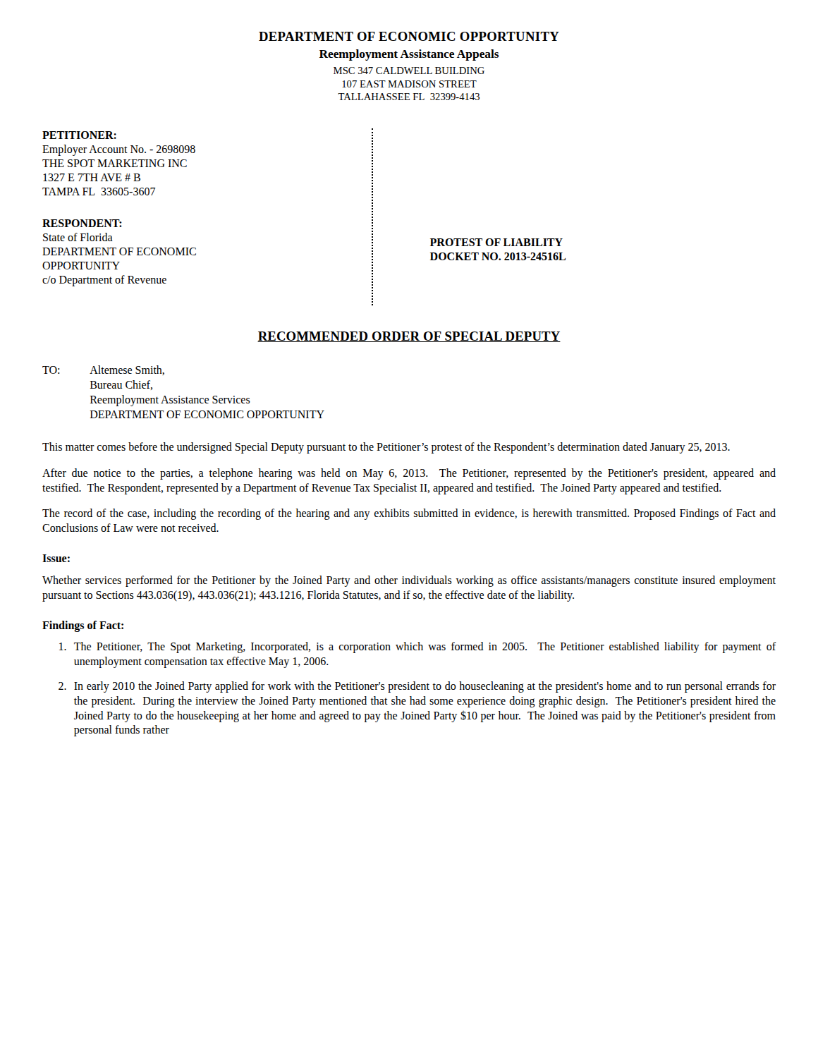DEPARTMENT OF ECONOMIC OPPORTUNITY
Reemployment Assistance Appeals
MSC 347 CALDWELL BUILDING
107 EAST MADISON STREET
TALLAHASSEE FL 32399-4143
| PETITIONER: Employer Account No. - 2698098 THE SPOT MARKETING INC 1327 E 7TH AVE # B TAMPA FL 33605-3607 RESPONDENT: State of Florida DEPARTMENT OF ECONOMIC OPPORTUNITY c/o Department of Revenue | | PROTEST OF LIABILITY DOCKET NO. 2013-24516L |
RECOMMENDED ORDER OF SPECIAL DEPUTY
| TO: | Altemese Smith, Bureau Chief, Reemployment Assistance Services DEPARTMENT OF ECONOMIC OPPORTUNITY |
This matter comes before the undersigned Special Deputy pursuant to the Petitioner’s protest of the Respondent’s determination dated January 25, 2013.
After due notice to the parties, a telephone hearing was held on May 6, 2013. The Petitioner, represented by the Petitioner's president, appeared and testified. The Respondent, represented by a Department of Revenue Tax Specialist II, appeared and testified. The Joined Party appeared and testified.
The record of the case, including the recording of the hearing and any exhibits submitted in evidence, is herewith transmitted. Proposed Findings of Fact and Conclusions of Law were not received.
Issue:
Whether services performed for the Petitioner by the Joined Party and other individuals working as office assistants/managers constitute insured employment pursuant to Sections 443.036(19), 443.036(21); 443.1216, Florida Statutes, and if so, the effective date of the liability.
Findings of Fact:
The Petitioner, The Spot Marketing, Incorporated, is a corporation which was formed in 2005. The Petitioner established liability for payment of unemployment compensation tax effective May 1, 2006.
In early 2010 the Joined Party applied for work with the Petitioner's president to do housecleaning at the president's home and to run personal errands for the president. During the interview the Joined Party mentioned that she had some experience doing graphic design. The Petitioner's president hired the Joined Party to do the housekeeping at her home and agreed to pay the Joined Party $10 per hour. The Joined was paid by the Petitioner's president from personal funds rather